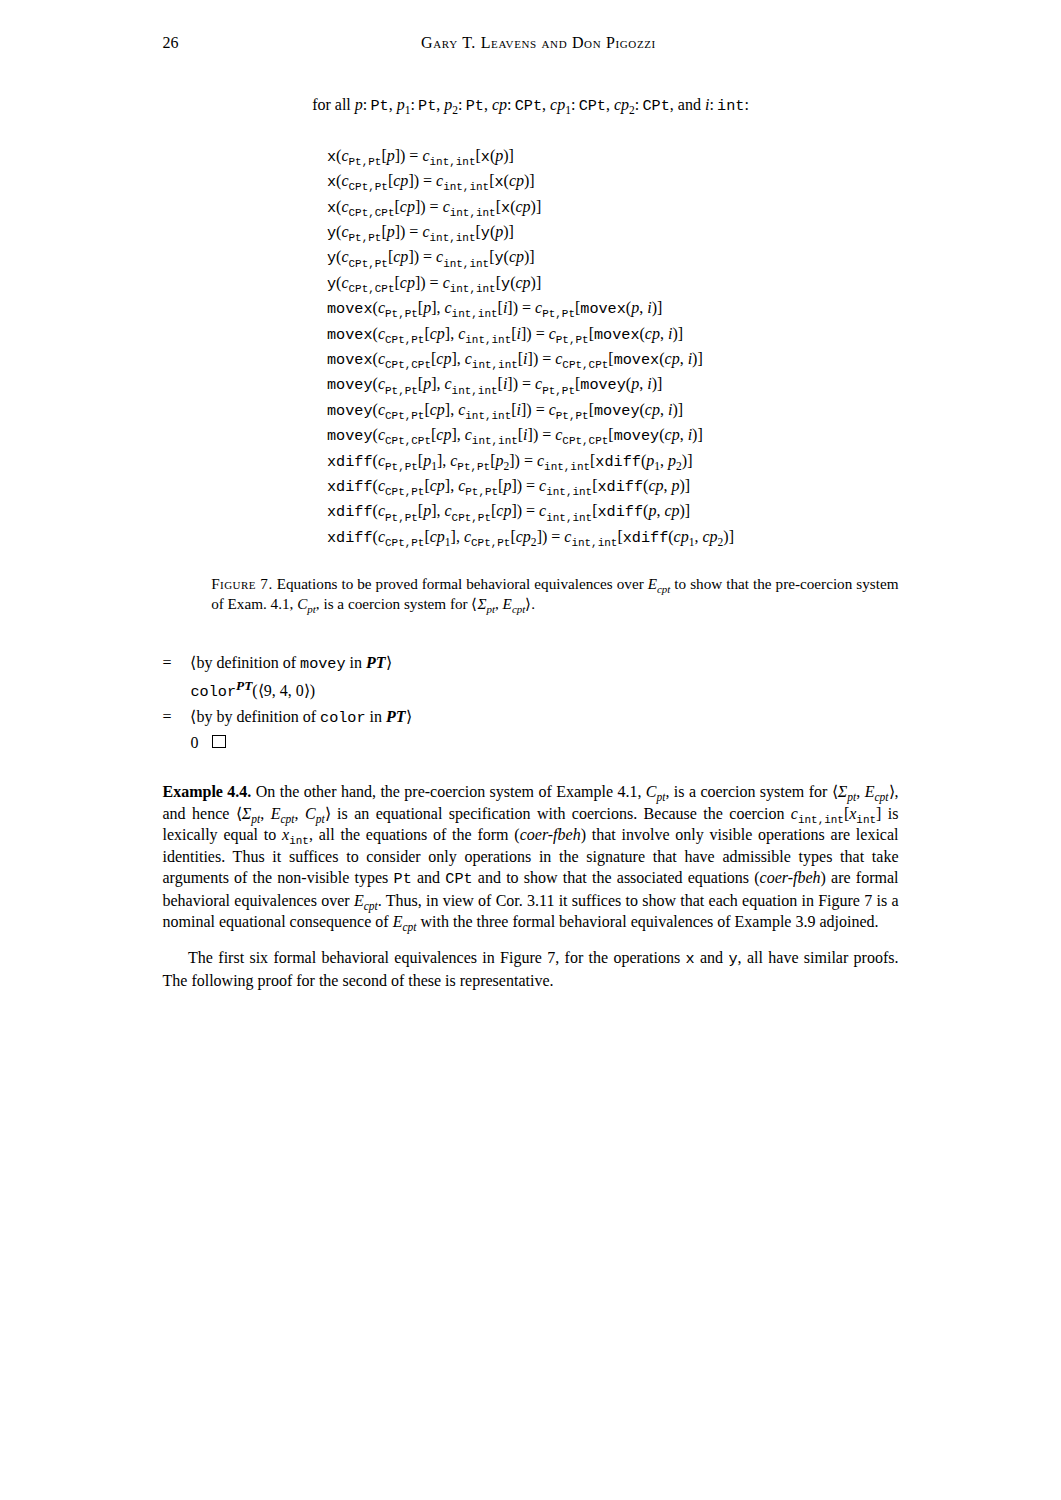26 Gary T. Leavens and Don Pigozzi
for all p: Pt, p1: Pt, p2: Pt, cp: CPt, cp1: CPt, cp2: CPt, and i: int:
x(cPt,Pt[p]) = cint,int[x(p)]
x(cCPt,Pt[cp]) = cint,int[x(cp)]
x(cCPt,CPt[cp]) = cint,int[x(cp)]
y(cPt,Pt[p]) = cint,int[y(p)]
y(cCPt,Pt[cp]) = cint,int[y(cp)]
y(cCPt,CPt[cp]) = cint,int[y(cp)]
movex(cPt,Pt[p], cint,int[i]) = cPt,Pt[movex(p, i)]
movex(cCPt,Pt[cp], cint,int[i]) = cPt,Pt[movex(cp, i)]
movex(cCPt,CPt[cp], cint,int[i]) = cCPt,CPt[movex(cp, i)]
movey(cPt,Pt[p], cint,int[i]) = cPt,Pt[movey(p, i)]
movey(cCPt,Pt[cp], cint,int[i]) = cPt,Pt[movey(cp, i)]
movey(cCPt,CPt[cp], cint,int[i]) = cCPt,CPt[movey(cp, i)]
xdiff(cPt,Pt[p1], cPt,Pt[p2]) = cint,int[xdiff(p1, p2)]
xdiff(cCPt,Pt[cp], cPt,Pt[p]) = cint,int[xdiff(cp, p)]
xdiff(cPt,Pt[p], cCPt,Pt[cp]) = cint,int[xdiff(p, cp)]
xdiff(cCPt,Pt[cp1], cCPt,Pt[cp2]) = cint,int[xdiff(cp1, cp2)]
Figure 7. Equations to be proved formal behavioral equivalences over Ecpt to show that the pre-coercion system of Exam. 4.1, Cpt, is a coercion system for ⟨Σpt, Ecpt⟩.
| = | ⟨by definition of movey in PT ⟩ |
| | color PT (⟨9, 4, 0⟩) |
| = | ⟨by by definition of color in PT ⟩ |
| | 0 |
Example 4.4. On the other hand, the pre-coercion system of Example 4.1, Cpt, is a coercion system for ⟨Σpt, Ecpt⟩, and hence ⟨Σpt, Ecpt, Cpt⟩ is an equational specification with coercions. Because the coercion cint,int[xint] is lexically equal to xint, all the equations of the form (coer-fbeh) that involve only visible operations are lexical identities. Thus it suffices to consider only operations in the signature that have admissible types that take arguments of the non-visible types Pt and CPt and to show that the associated equations (coer-fbeh) are formal behavioral equivalences over Ecpt. Thus, in view of Cor. 3.11 it suffices to show that each equation in Figure 7 is a nominal equational consequence of Ecpt with the three formal behavioral equivalences of Example 3.9 adjoined.
The first six formal behavioral equivalences in Figure 7, for the operations x and y, all have similar proofs. The following proof for the second of these is representative.